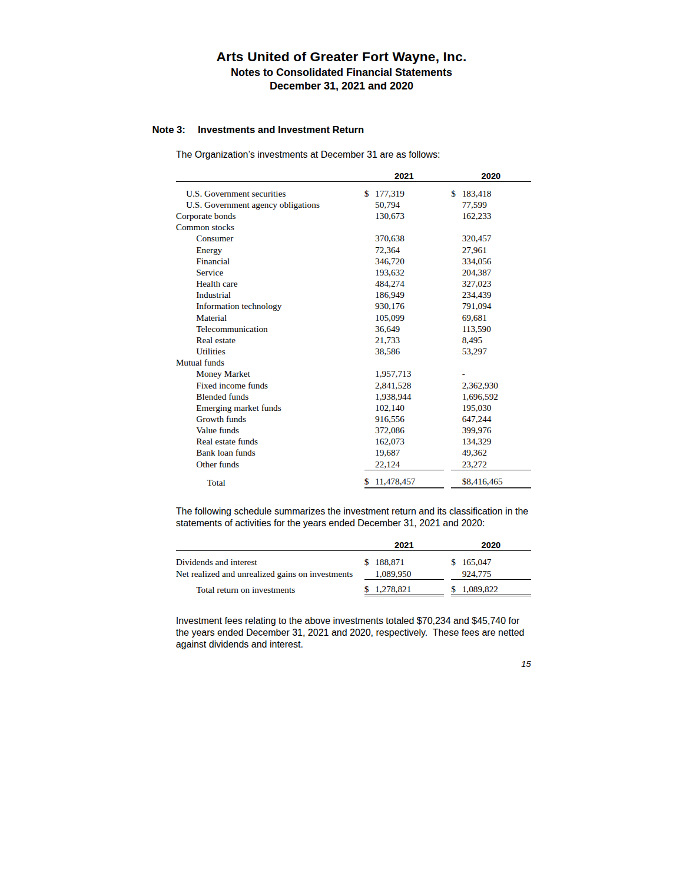Arts United of Greater Fort Wayne, Inc.
Notes to Consolidated Financial Statements
December 31, 2021 and 2020
Note 3: Investments and Investment Return
The Organization’s investments at December 31 are as follows:
| | 2021 | | 2020 |
| --- | --- | --- | --- |
| U.S. Government securities | $ | 177,319 | | $ | 183,418 |
| U.S. Government agency obligations | | 50,794 | | | 77,599 |
| Corporate bonds | | 130,673 | | | 162,233 |
| Common stocks | | | | | |
| Consumer | | 370,638 | | | 320,457 |
| Energy | | 72,364 | | | 27,961 |
| Financial | | 346,720 | | | 334,056 |
| Service | | 193,632 | | | 204,387 |
| Health care | | 484,274 | | | 327,023 |
| Industrial | | 186,949 | | | 234,439 |
| Information technology | | 930,176 | | | 791,094 |
| Material | | 105,099 | | | 69,681 |
| Telecommunication | | 36,649 | | | 113,590 |
| Real estate | | 21,733 | | | 8,495 |
| Utilities | | 38,586 | | | 53,297 |
| Mutual funds | | | | | |
| Money Market | | 1,957,713 | | | - |
| Fixed income funds | | 2,841,528 | | | 2,362,930 |
| Blended funds | | 1,938,944 | | | 1,696,592 |
| Emerging market funds | | 102,140 | | | 195,030 |
| Growth funds | | 916,556 | | | 647,244 |
| Value funds | | 372,086 | | | 399,976 |
| Real estate funds | | 162,073 | | | 134,329 |
| Bank loan funds | | 19,687 | | | 49,362 |
| Other funds | | 22,124 | | | 23,272 |
| Total | $ | 11,478,457 | | | $8,416,465 |
The following schedule summarizes the investment return and its classification in the statements of activities for the years ended December 31, 2021 and 2020:
| | 2021 | | 2020 |
| --- | --- | --- | --- |
| Dividends and interest | $ | 188,871 | | $ | 165,047 |
| Net realized and unrealized gains on investments | | 1,089,950 | | | 924,775 |
| Total return on investments | $ | 1,278,821 | | $ | 1,089,822 |
Investment fees relating to the above investments totaled $70,234 and $45,740 for the years ended December 31, 2021 and 2020, respectively. These fees are netted against dividends and interest.
15